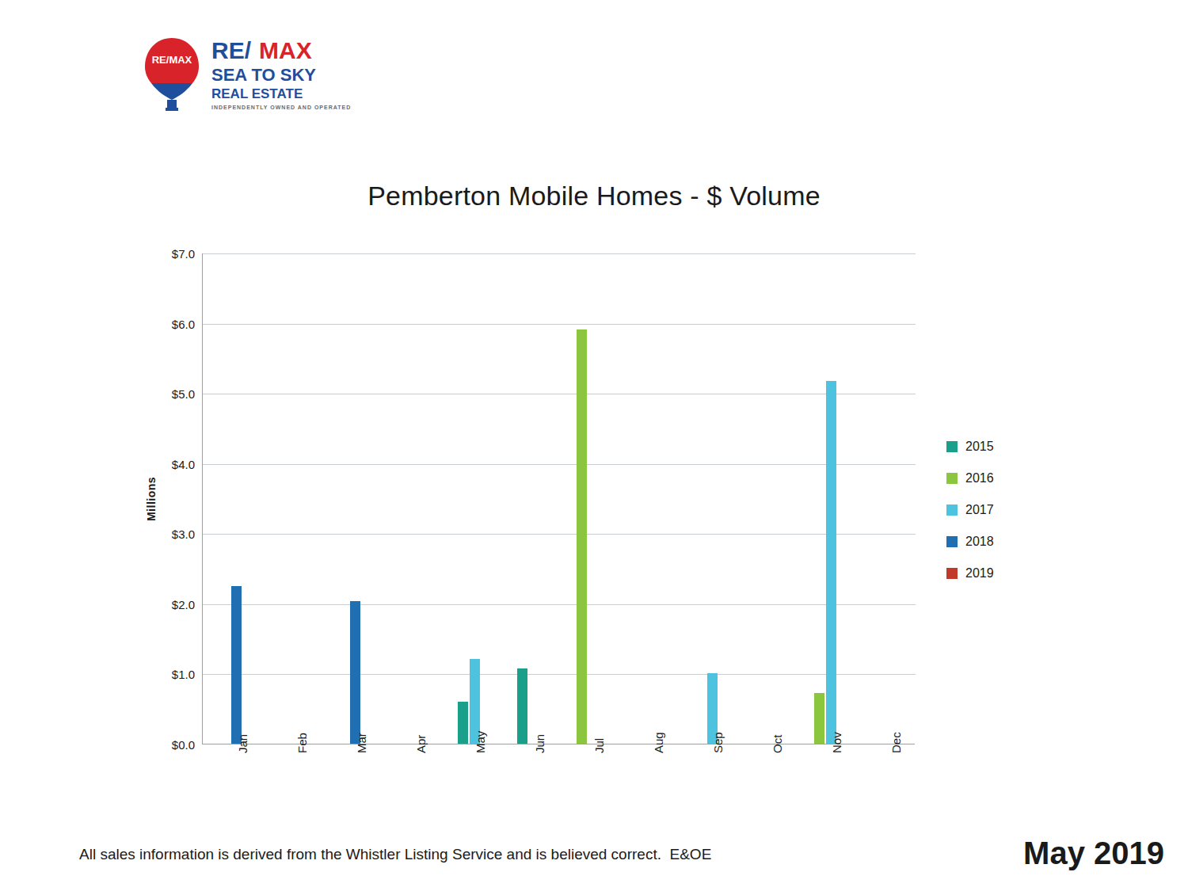RE/MAX RE/ MAX SEA TO SKY REAL ESTATE INDEPENDENTLY OWNED AND OPERATED
Pemberton Mobile Homes - $ Volume
Millions
$7.0
$6.0
$5.0
$4.0
$3.0
$2.0
$1.0
$0.0
===== Bars ===== Month slot width = 900/12 = 75px. Slot i left = i*75 ; bars placed inside slot. Height = value/7 * 620 px
Jan
Feb
Mar
Apr
May
Jun
Jul
Aug
Sep
Oct
Nov
Dec
2015
2016
2017
2018
2019
All sales information is derived from the Whistler Listing Service and is believed correct. E&OE
May 2019